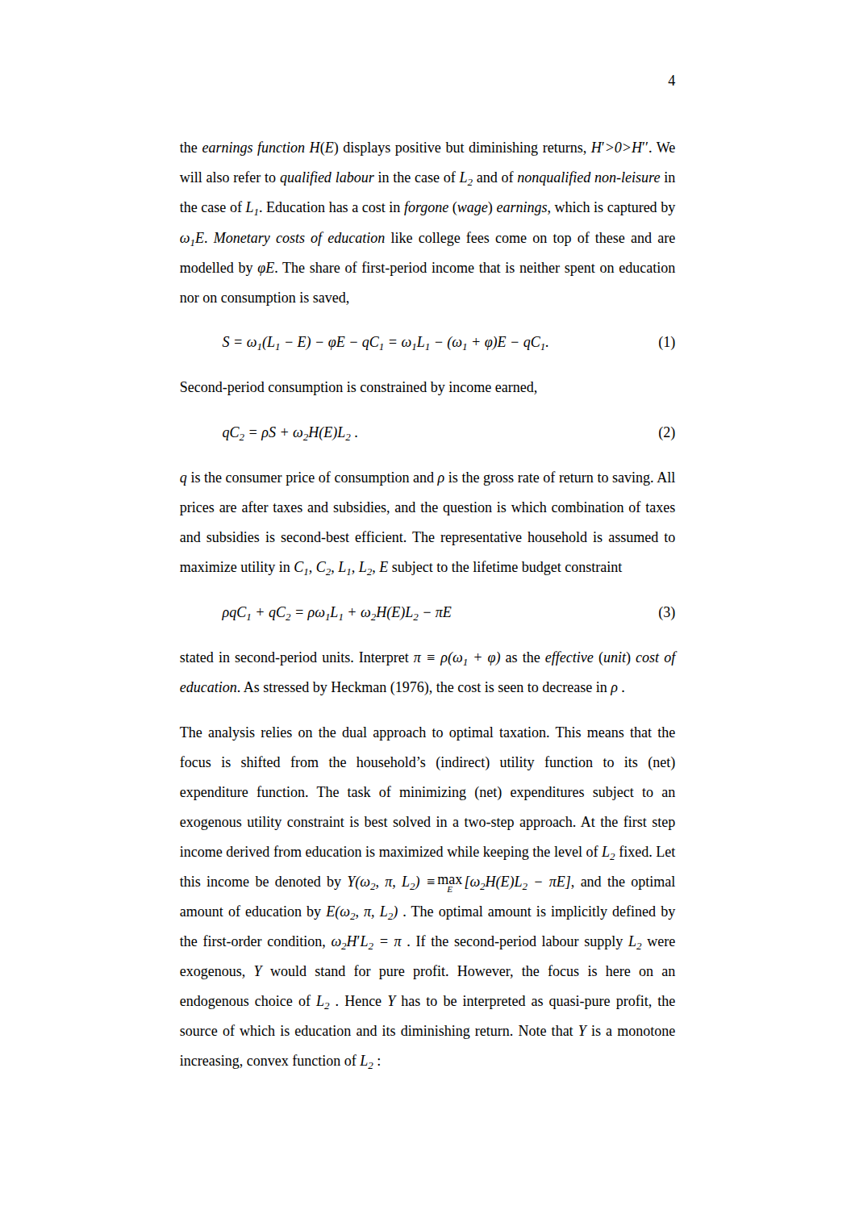4
the earnings function H(E) displays positive but diminishing returns, H′>0>H′′. We will also refer to qualified labour in the case of L2 and of nonqualified non-leisure in the case of L1. Education has a cost in forgone (wage) earnings, which is captured by ω1E. Monetary costs of education like college fees come on top of these and are modelled by φE. The share of first-period income that is neither spent on education nor on consumption is saved,
S = ω1(L1 − E) − φE − qC1 = ω1L1 − (ω1 + φ)E − qC1. (1)
Second-period consumption is constrained by income earned,
qC2 = ρS + ω2H(E)L2 . (2)
q is the consumer price of consumption and ρ is the gross rate of return to saving. All prices are after taxes and subsidies, and the question is which combination of taxes and subsidies is second-best efficient. The representative household is assumed to maximize utility in C1, C2, L1, L2, E subject to the lifetime budget constraint
ρqC1 + qC2 = ρω1L1 + ω2H(E)L2 − πE (3)
stated in second-period units. Interpret π ≡ ρ(ω1 + φ) as the effective (unit) cost of education. As stressed by Heckman (1976), the cost is seen to decrease in ρ .
The analysis relies on the dual approach to optimal taxation. This means that the focus is shifted from the household’s (indirect) utility function to its (net) expenditure function. The task of minimizing (net) expenditures subject to an exogenous utility constraint is best solved in a two-step approach. At the first step income derived from education is maximized while keeping the level of L2 fixed. Let this income be denoted by Y(ω2, π, L2) ≡max E[ω2H(E)L2 − πE], and the optimal amount of education by E(ω2, π, L2) . The optimal amount is implicitly defined by the first-order condition, ω2H′L2 = π . If the second-period labour supply L2 were exogenous, Y would stand for pure profit. However, the focus is here on an endogenous choice of L2 . Hence Y has to be interpreted as quasi-pure profit, the source of which is education and its diminishing return. Note that Y is a monotone increasing, convex function of L2 :